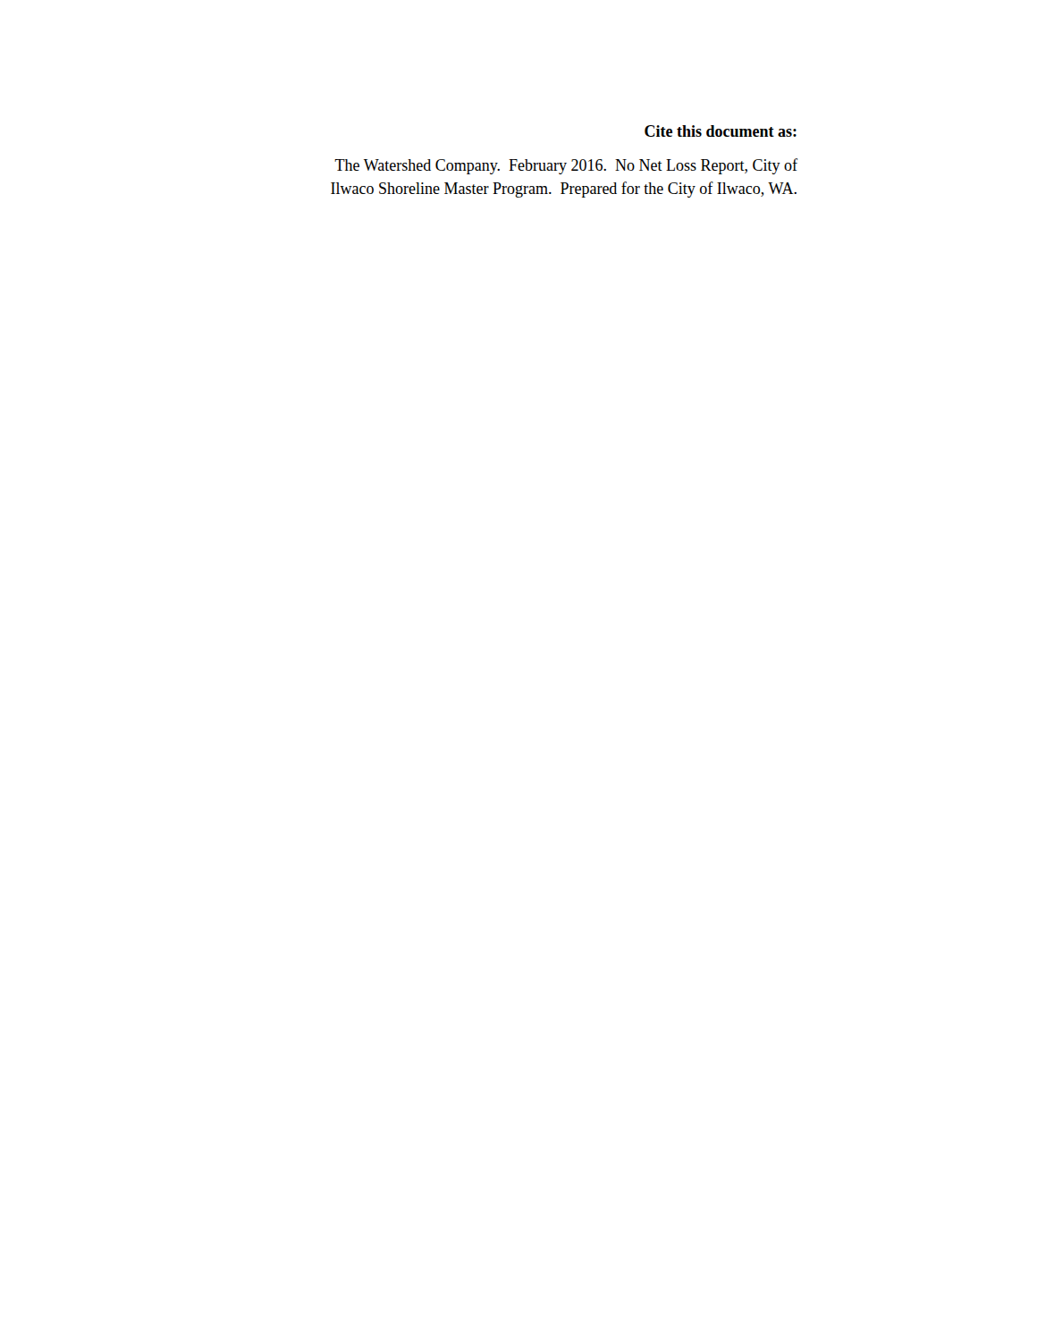Cite this document as: The Watershed Company. February 2016. No Net Loss Report, City of Ilwaco Shoreline Master Program. Prepared for the City of Ilwaco, WA.